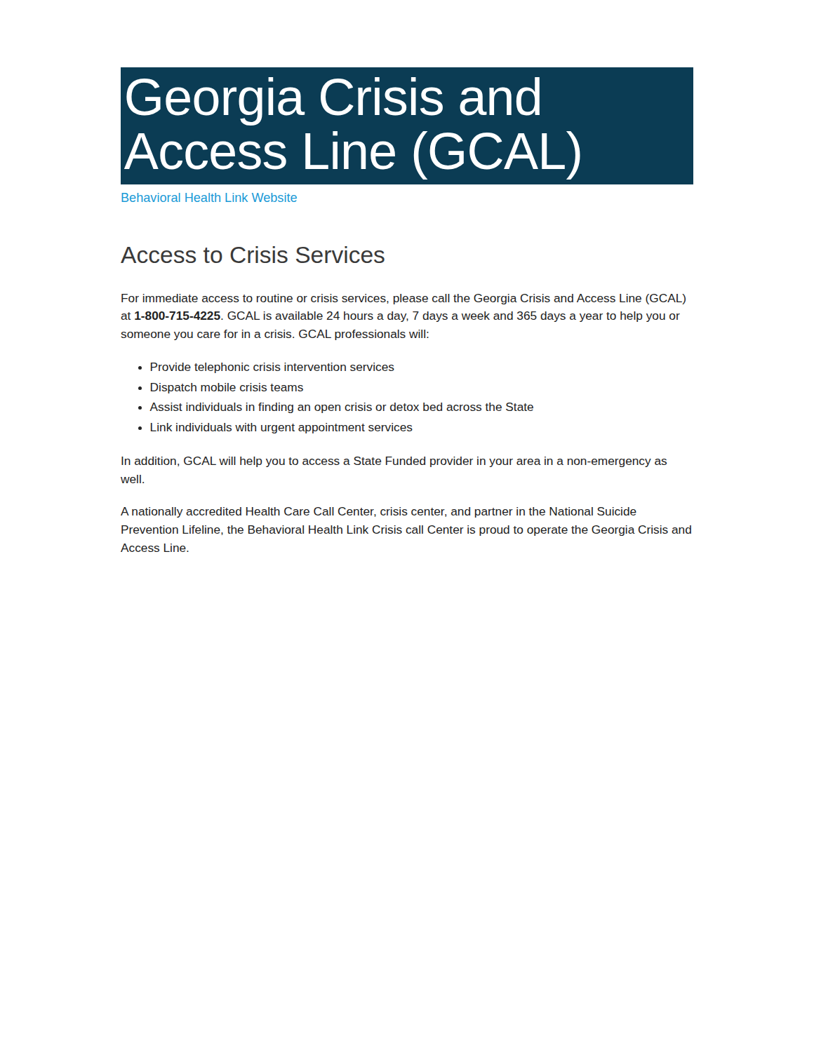Georgia Crisis and Access Line (GCAL)
Behavioral Health Link Website
Access to Crisis Services
For immediate access to routine or crisis services, please call the Georgia Crisis and Access Line (GCAL) at 1-800-715-4225. GCAL is available 24 hours a day, 7 days a week and 365 days a year to help you or someone you care for in a crisis. GCAL professionals will:
Provide telephonic crisis intervention services
Dispatch mobile crisis teams
Assist individuals in finding an open crisis or detox bed across the State
Link individuals with urgent appointment services
In addition, GCAL will help you to access a State Funded provider in your area in a non-emergency as well.
A nationally accredited Health Care Call Center, crisis center, and partner in the National Suicide Prevention Lifeline, the Behavioral Health Link Crisis call Center is proud to operate the Georgia Crisis and Access Line.